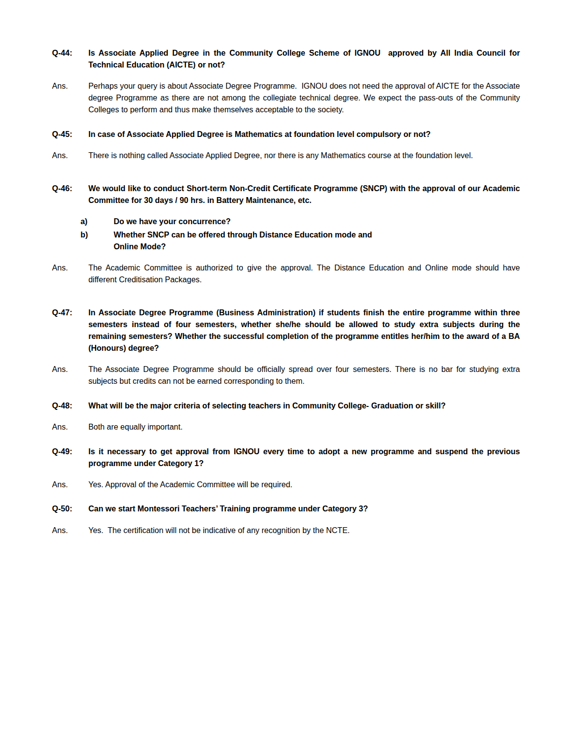Q-44: Is Associate Applied Degree in the Community College Scheme of IGNOU approved by All India Council for Technical Education (AICTE) or not?
Ans. Perhaps your query is about Associate Degree Programme. IGNOU does not need the approval of AICTE for the Associate degree Programme as there are not among the collegiate technical degree. We expect the pass-outs of the Community Colleges to perform and thus make themselves acceptable to the society.
Q-45: In case of Associate Applied Degree is Mathematics at foundation level compulsory or not?
Ans. There is nothing called Associate Applied Degree, nor there is any Mathematics course at the foundation level.
Q-46: We would like to conduct Short-term Non-Credit Certificate Programme (SNCP) with the approval of our Academic Committee for 30 days / 90 hrs. in Battery Maintenance, etc.
a) Do we have your concurrence?
b) Whether SNCP can be offered through Distance Education mode and
Online Mode?
Ans. The Academic Committee is authorized to give the approval. The Distance Education and Online mode should have different Creditisation Packages.
Q-47: In Associate Degree Programme (Business Administration) if students finish the entire programme within three semesters instead of four semesters, whether she/he should be allowed to study extra subjects during the remaining semesters? Whether the successful completion of the programme entitles her/him to the award of a BA (Honours) degree?
Ans. The Associate Degree Programme should be officially spread over four semesters. There is no bar for studying extra subjects but credits can not be earned corresponding to them.
Q-48: What will be the major criteria of selecting teachers in Community College- Graduation or skill?
Ans. Both are equally important.
Q-49: Is it necessary to get approval from IGNOU every time to adopt a new programme and suspend the previous programme under Category 1?
Ans. Yes. Approval of the Academic Committee will be required.
Q-50: Can we start Montessori Teachers’ Training programme under Category 3?
Ans. Yes. The certification will not be indicative of any recognition by the NCTE.